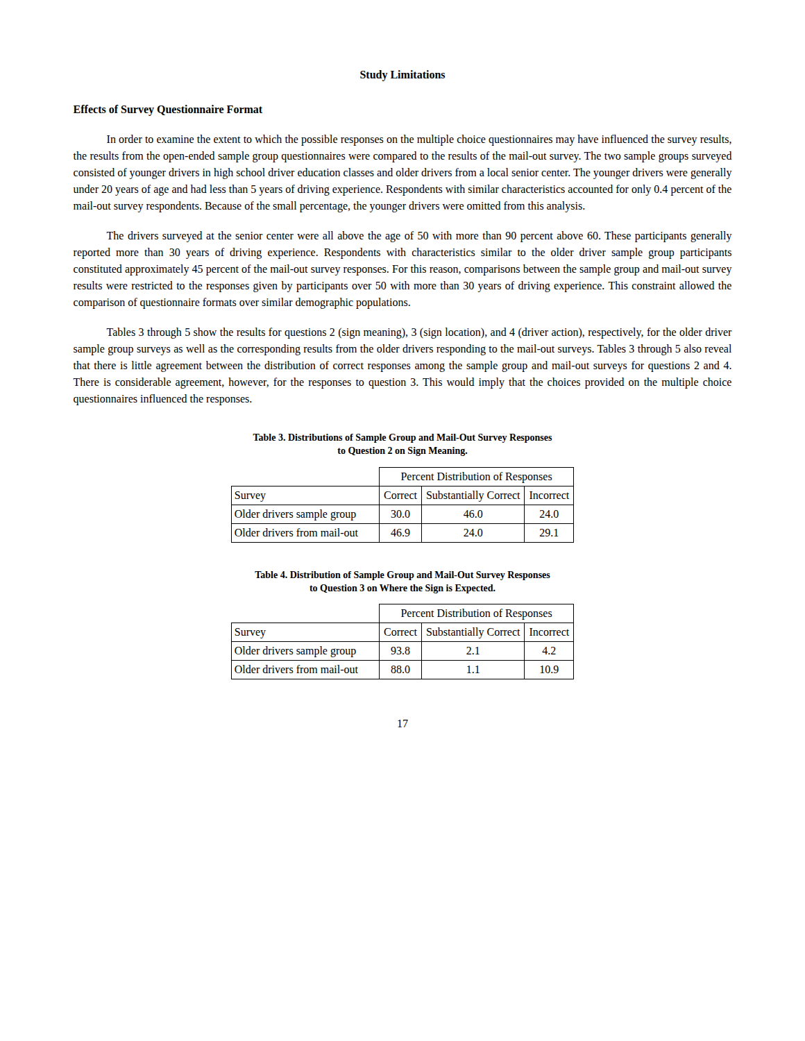Study Limitations
Effects of Survey Questionnaire Format
In order to examine the extent to which the possible responses on the multiple choice questionnaires may have influenced the survey results, the results from the open-ended sample group questionnaires were compared to the results of the mail-out survey. The two sample groups surveyed consisted of younger drivers in high school driver education classes and older drivers from a local senior center. The younger drivers were generally under 20 years of age and had less than 5 years of driving experience. Respondents with similar characteristics accounted for only 0.4 percent of the mail-out survey respondents. Because of the small percentage, the younger drivers were omitted from this analysis.
The drivers surveyed at the senior center were all above the age of 50 with more than 90 percent above 60. These participants generally reported more than 30 years of driving experience. Respondents with characteristics similar to the older driver sample group participants constituted approximately 45 percent of the mail-out survey responses. For this reason, comparisons between the sample group and mail-out survey results were restricted to the responses given by participants over 50 with more than 30 years of driving experience. This constraint allowed the comparison of questionnaire formats over similar demographic populations.
Tables 3 through 5 show the results for questions 2 (sign meaning), 3 (sign location), and 4 (driver action), respectively, for the older driver sample group surveys as well as the corresponding results from the older drivers responding to the mail-out surveys. Tables 3 through 5 also reveal that there is little agreement between the distribution of correct responses among the sample group and mail-out surveys for questions 2 and 4. There is considerable agreement, however, for the responses to question 3. This would imply that the choices provided on the multiple choice questionnaires influenced the responses.
Table 3. Distributions of Sample Group and Mail-Out Survey Responses
to Question 2 on Sign Meaning.
| | Percent Distribution of Responses |
| Survey | Correct | Substantially Correct | Incorrect |
| Older drivers sample group | 30.0 | 46.0 | 24.0 |
| Older drivers from mail-out | 46.9 | 24.0 | 29.1 |
Table 4. Distribution of Sample Group and Mail-Out Survey Responses
to Question 3 on Where the Sign is Expected.
| | Percent Distribution of Responses |
| Survey | Correct | Substantially Correct | Incorrect |
| Older drivers sample group | 93.8 | 2.1 | 4.2 |
| Older drivers from mail-out | 88.0 | 1.1 | 10.9 |
17